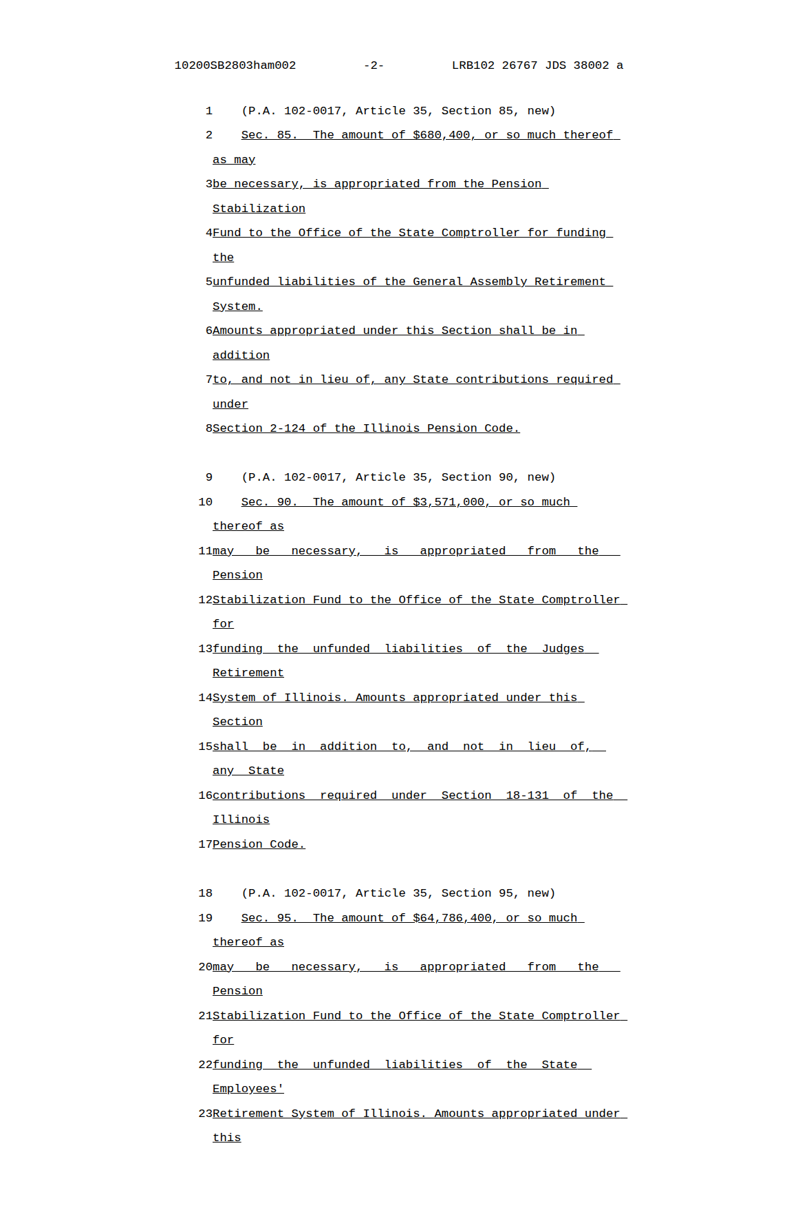10200SB2803ham002 -2- LRB102 26767 JDS 38002 a
| 1 | (P.A. 102-0017, Article 35, Section 85, new) |
| 2 | Sec. 85. The amount of $680,400, or so much thereof as may |
| 3 | be necessary, is appropriated from the Pension Stabilization |
| 4 | Fund to the Office of the State Comptroller for funding the |
| 5 | unfunded liabilities of the General Assembly Retirement System. |
| 6 | Amounts appropriated under this Section shall be in addition |
| 7 | to, and not in lieu of, any State contributions required under |
| 8 | Section 2-124 of the Illinois Pension Code. |
| 9 | (P.A. 102-0017, Article 35, Section 90, new) |
| 10 | Sec. 90. The amount of $3,571,000, or so much thereof as |
| 11 | may be necessary, is appropriated from the Pension |
| 12 | Stabilization Fund to the Office of the State Comptroller for |
| 13 | funding the unfunded liabilities of the Judges Retirement |
| 14 | System of Illinois. Amounts appropriated under this Section |
| 15 | shall be in addition to, and not in lieu of, any State |
| 16 | contributions required under Section 18-131 of the Illinois |
| 17 | Pension Code. |
| 18 | (P.A. 102-0017, Article 35, Section 95, new) |
| 19 | Sec. 95. The amount of $64,786,400, or so much thereof as |
| 20 | may be necessary, is appropriated from the Pension |
| 21 | Stabilization Fund to the Office of the State Comptroller for |
| 22 | funding the unfunded liabilities of the State Employees' |
| 23 | Retirement System of Illinois. Amounts appropriated under this |